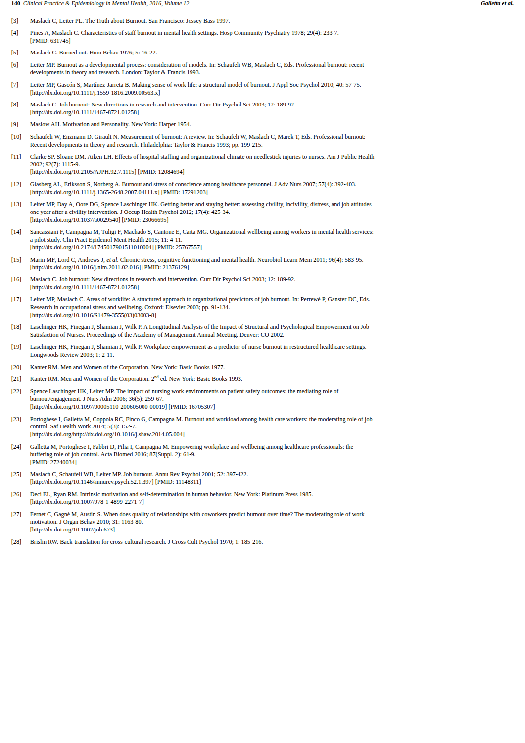140 Clinical Practice & Epidemiology in Mental Health, 2016, Volume 12
Galletta et al.
[3] Maslach C, Leiter PL. The Truth about Burnout. San Francisco: Jossey Bass 1997.
[4] Pines A, Maslach C. Characteristics of staff burnout in mental health settings. Hosp Community Psychiatry 1978; 29(4): 233-7. [PMID: 631745]
[5] Maslach C. Burned out. Hum Behav 1976; 5: 16-22.
[6] Leiter MP. Burnout as a developmental process: consideration of models. In: Schaufeli WB, Maslach C, Eds. Professional burnout: recent developments in theory and research. London: Taylor & Francis 1993.
[7] Leiter MP, Gascón S, Martínez-Jarreta B. Making sense of work life: a structural model of burnout. J Appl Soc Psychol 2010; 40: 57-75. [http://dx.doi.org/10.1111/j.1559-1816.2009.00563.x]
[8] Maslach C. Job burnout: New directions in research and intervention. Curr Dir Psychol Sci 2003; 12: 189-92. [http://dx.doi.org/10.1111/1467-8721.01258]
[9] Maslow AH. Motivation and Personality. New York: Harper 1954.
[10] Schaufeli W, Enzmann D. Girault N. Measurement of burnout: A review. In: Schaufeli W, Maslach C, Marek T, Eds. Professional burnout: Recent developments in theory and research. Philadelphia: Taylor & Francis 1993; pp. 199-215.
[11] Clarke SP, Sloane DM, Aiken LH. Effects of hospital staffing and organizational climate on needlestick injuries to nurses. Am J Public Health 2002; 92(7): 1115-9. [http://dx.doi.org/10.2105/AJPH.92.7.1115] [PMID: 12084694]
[12] Glasberg AL, Eriksson S, Norberg A. Burnout and stress of conscience among healthcare personnel. J Adv Nurs 2007; 57(4): 392-403. [http://dx.doi.org/10.1111/j.1365-2648.2007.04111.x] [PMID: 17291203]
[13] Leiter MP, Day A, Oore DG, Spence Laschinger HK. Getting better and staying better: assessing civility, incivility, distress, and job attitudes one year after a civility intervention. J Occup Health Psychol 2012; 17(4): 425-34. [http://dx.doi.org/10.1037/a0029540] [PMID: 23066695]
[14] Sancassiani F, Campagna M, Tuligi F, Machado S, Cantone E, Carta MG. Organizational wellbeing among workers in mental health services: a pilot study. Clin Pract Epidemol Ment Health 2015; 11: 4-11. [http://dx.doi.org/10.2174/1745017901511010004] [PMID: 25767557]
[15] Marin MF, Lord C, Andrews J, et al. Chronic stress, cognitive functioning and mental health. Neurobiol Learn Mem 2011; 96(4): 583-95. [http://dx.doi.org/10.1016/j.nlm.2011.02.016] [PMID: 21376129]
[16] Maslach C. Job burnout: New directions in research and intervention. Curr Dir Psychol Sci 2003; 12: 189-92. [http://dx.doi.org/10.1111/1467-8721.01258]
[17] Leiter MP, Maslach C. Areas of worklife: A structured approach to organizational predictors of job burnout. In: Perrewé P, Ganster DC, Eds. Research in occupational stress and wellbeing. Oxford: Elsevier 2003; pp. 91-134. [http://dx.doi.org/10.1016/S1479-3555(03)03003-8]
[18] Laschinger HK, Finegan J, Shamian J, Wilk P. A Longitudinal Analysis of the Impact of Structural and Psychological Empowerment on Job Satisfaction of Nurses. Proceedings of the Academy of Management Annual Meeting. Denver: CO 2002.
[19] Laschinger HK, Finegan J, Shamian J, Wilk P. Workplace empowerment as a predictor of nurse burnout in restructured healthcare settings. Longwoods Review 2003; 1: 2-11.
[20] Kanter RM. Men and Women of the Corporation. New York: Basic Books 1977.
[21] Kanter RM. Men and Women of the Corporation. 2nd ed. New York: Basic Books 1993.
[22] Spence Laschinger HK, Leiter MP. The impact of nursing work environments on patient safety outcomes: the mediating role of burnout/engagement. J Nurs Adm 2006; 36(5): 259-67. [http://dx.doi.org/10.1097/00005110-200605000-00019] [PMID: 16705307]
[23] Portoghese I, Galletta M, Coppola RC, Finco G, Campagna M. Burnout and workload among health care workers: the moderating role of job control. Saf Health Work 2014; 5(3): 152-7. [http://dx.doi.org/http://dx.doi.org/10.1016/j.shaw.2014.05.004]
[24] Galletta M, Portoghese I, Fabbri D, Pilia I, Campagna M. Empowering workplace and wellbeing among healthcare professionals: the buffering role of job control. Acta Biomed 2016; 87(Suppl. 2): 61-9. [PMID: 27240034]
[25] Maslach C, Schaufeli WB, Leiter MP. Job burnout. Annu Rev Psychol 2001; 52: 397-422. [http://dx.doi.org/10.1146/annurev.psych.52.1.397] [PMID: 11148311]
[26] Deci EL, Ryan RM. Intrinsic motivation and self-determination in human behavior. New York: Platinum Press 1985. [http://dx.doi.org/10.1007/978-1-4899-2271-7]
[27] Fernet C, Gagné M, Austin S. When does quality of relationships with coworkers predict burnout over time? The moderating role of work motivation. J Organ Behav 2010; 31: 1163-80. [http://dx.doi.org/10.1002/job.673]
[28] Brislin RW. Back-translation for cross-cultural research. J Cross Cult Psychol 1970; 1: 185-216.